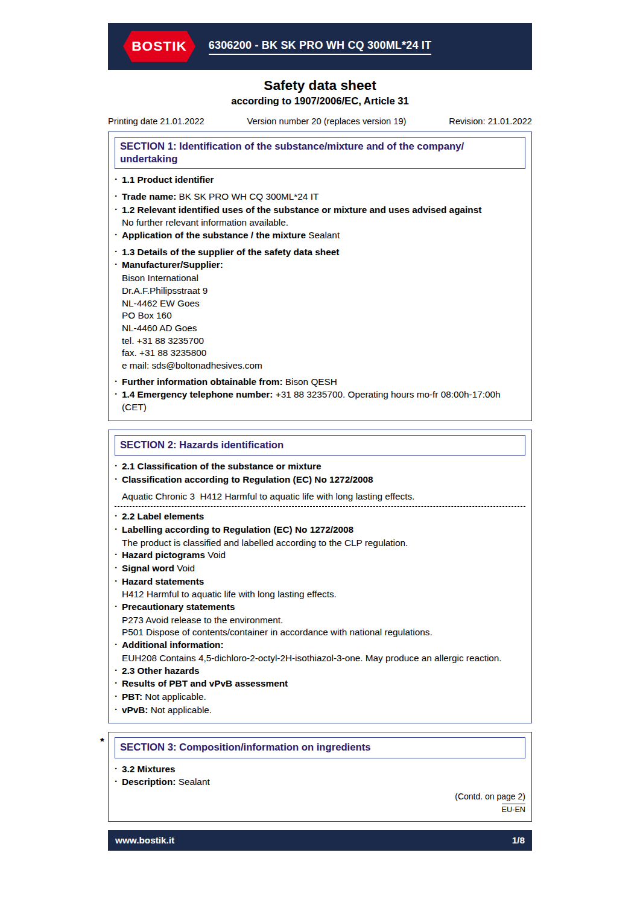BOSTIK
6306200 - BK SK PRO WH CQ 300ML*24 IT
Safety data sheet
according to 1907/2006/EC, Article 31
Printing date 21.01.2022 Version number 20 (replaces version 19) Revision: 21.01.2022
SECTION 1: Identification of the substance/mixture and of the company/
undertaking
1.1 Product identifier
Trade name: BK SK PRO WH CQ 300ML*24 IT
1.2 Relevant identified uses of the substance or mixture and uses advised against
No further relevant information available.
Application of the substance / the mixture Sealant
1.3 Details of the supplier of the safety data sheet
Manufacturer/Supplier:
Bison International
Dr.A.F.Philipsstraat 9
NL-4462 EW Goes
PO Box 160
NL-4460 AD Goes
tel. +31 88 3235700
fax. +31 88 3235800
e mail: sds@boltonadhesives.com
Further information obtainable from: Bison QESH
1.4 Emergency telephone number: +31 88 3235700. Operating hours mo-fr 08:00h-17:00h (CET)
SECTION 2: Hazards identification
2.1 Classification of the substance or mixture
Classification according to Regulation (EC) No 1272/2008
Aquatic Chronic 3 H412 Harmful to aquatic life with long lasting effects.
2.2 Label elements
Labelling according to Regulation (EC) No 1272/2008
The product is classified and labelled according to the CLP regulation.
Hazard pictograms Void
Signal word Void
Hazard statements
H412 Harmful to aquatic life with long lasting effects.
Precautionary statements
P273 Avoid release to the environment.
P501 Dispose of contents/container in accordance with national regulations.
Additional information:
EUH208 Contains 4,5-dichloro-2-octyl-2H-isothiazol-3-one. May produce an allergic reaction.
2.3 Other hazards
Results of PBT and vPvB assessment
PBT: Not applicable.
vPvB: Not applicable.
*
SECTION 3: Composition/information on ingredients
3.2 Mixtures
Description: Sealant
(Contd. on page 2)
EU-EN
www.bostik.it 1/8